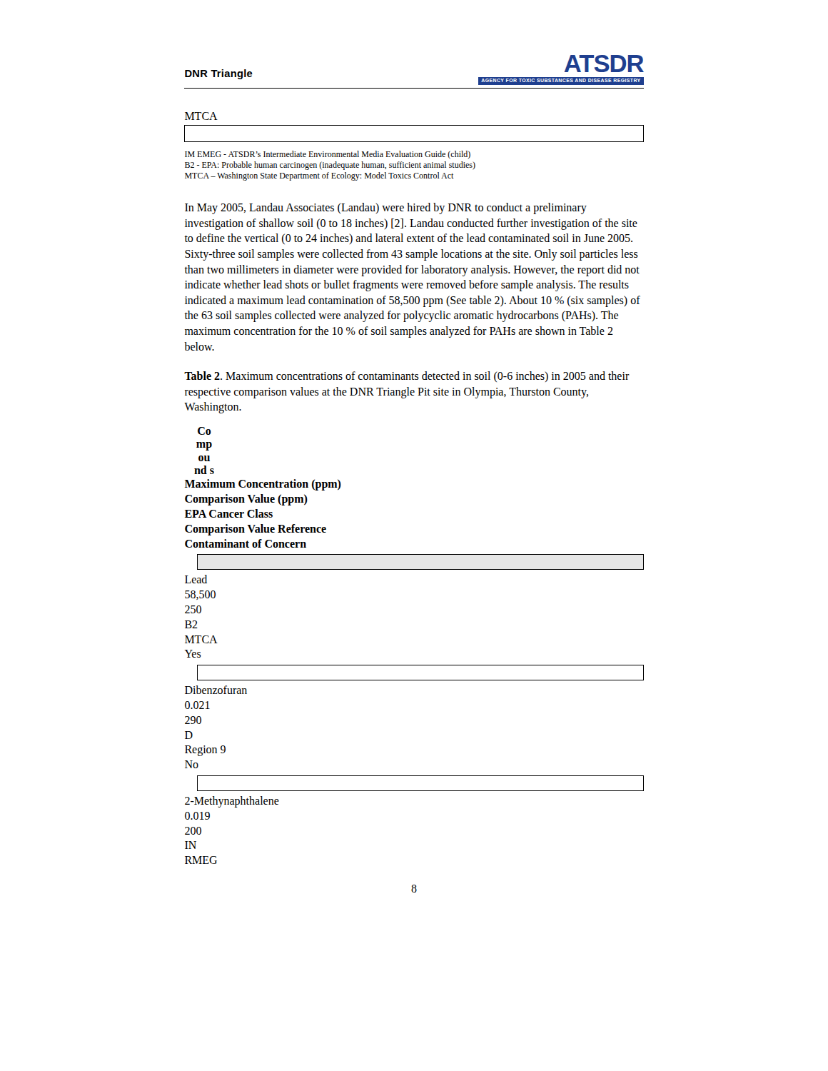DNR Triangle
ATSDR
AGENCY FOR TOXIC SUBSTANCES AND DISEASE REGISTRY
MTCA
IM EMEG - ATSDR’s Intermediate Environmental Media Evaluation Guide (child)
B2 - EPA: Probable human carcinogen (inadequate human, sufficient animal studies)
MTCA – Washington State Department of Ecology: Model Toxics Control Act
In May 2005, Landau Associates (Landau) were hired by DNR to conduct a preliminary investigation of shallow soil (0 to 18 inches) [2]. Landau conducted further investigation of the site to define the vertical (0 to 24 inches) and lateral extent of the lead contaminated soil in June 2005. Sixty-three soil samples were collected from 43 sample locations at the site. Only soil particles less than two millimeters in diameter were provided for laboratory analysis. However, the report did not indicate whether lead shots or bullet fragments were removed before sample analysis. The results indicated a maximum lead contamination of 58,500 ppm (See table 2). About 10 % (six samples) of the 63 soil samples collected were analyzed for polycyclic aromatic hydrocarbons (PAHs). The maximum concentration for the 10 % of soil samples analyzed for PAHs are shown in Table 2 below.
Table 2. Maximum concentrations of contaminants detected in soil (0-6 inches) in 2005 and their respective comparison values at the DNR Triangle Pit site in Olympia, Thurston County, Washington.
Co mp ou nd s
Maximum Concentration (ppm)
Comparison Value (ppm)
EPA Cancer Class
Comparison Value Reference
Contaminant of Concern
Lead
58,500
250
B2
MTCA
Yes
Dibenzofuran
0.021
290
D
Region 9
No
2-Methynaphthalene
0.019
200
IN
RMEG
8